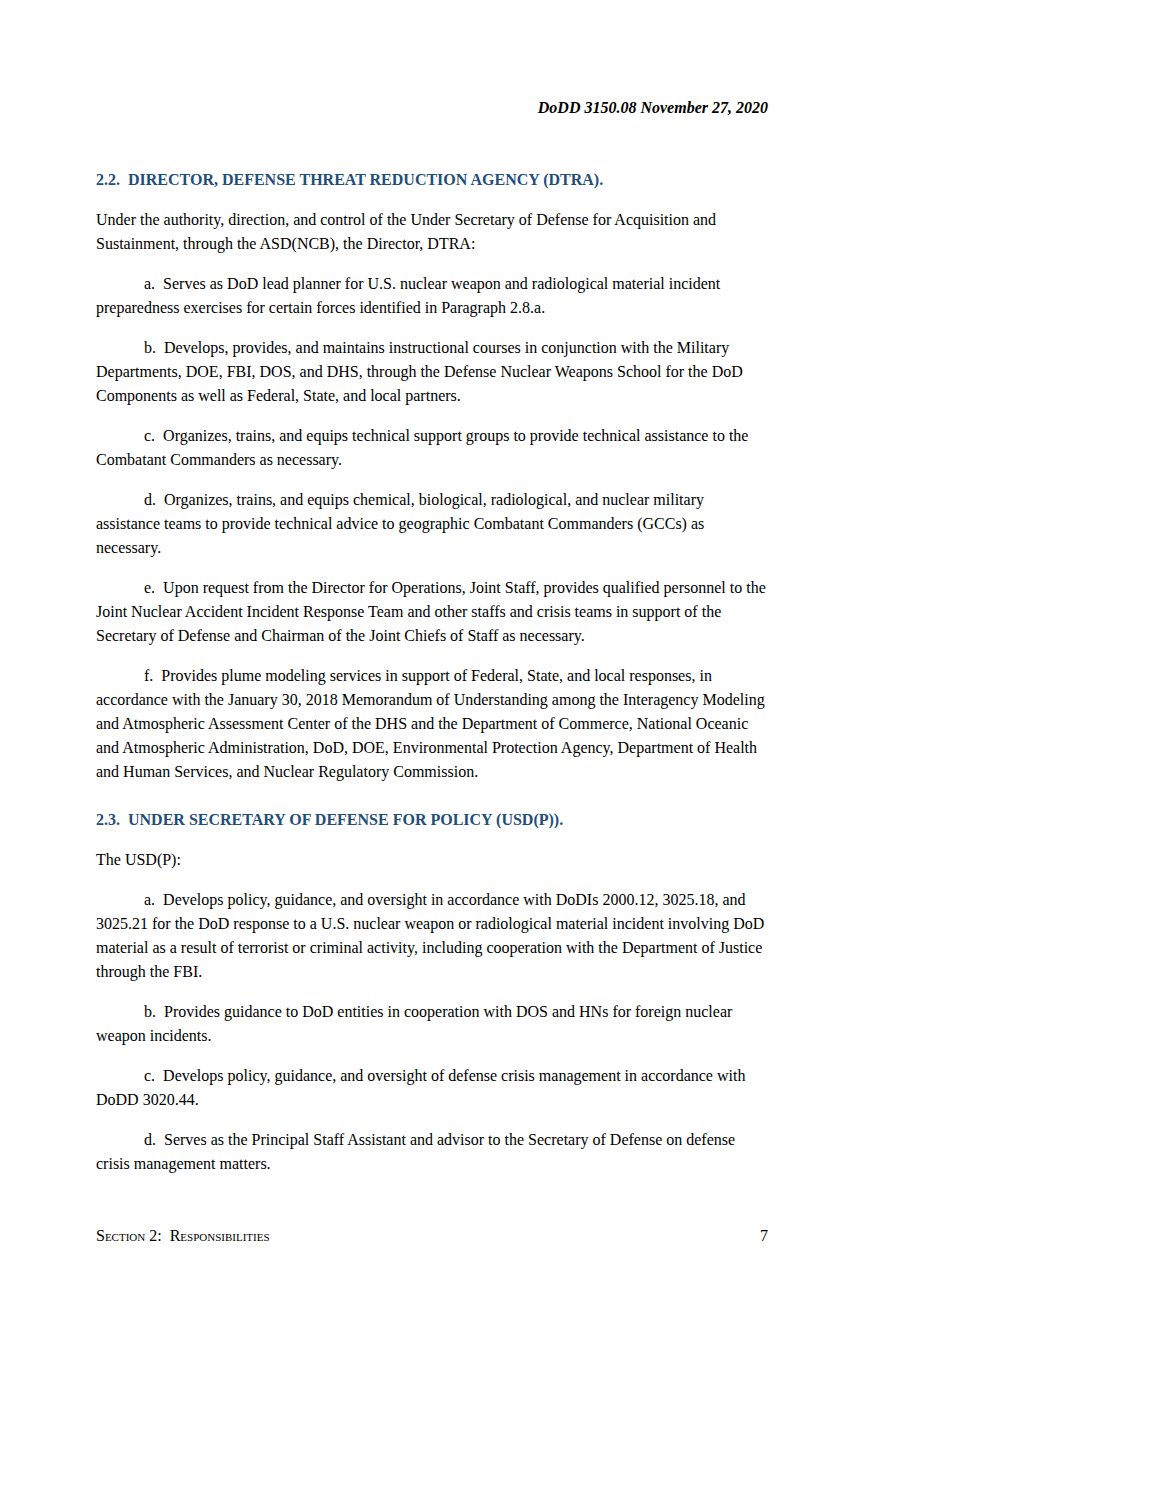DoDD 3150.08 November 27, 2020
2.2. DIRECTOR, DEFENSE THREAT REDUCTION AGENCY (DTRA).
Under the authority, direction, and control of the Under Secretary of Defense for Acquisition and Sustainment, through the ASD(NCB), the Director, DTRA:
a. Serves as DoD lead planner for U.S. nuclear weapon and radiological material incident preparedness exercises for certain forces identified in Paragraph 2.8.a.
b. Develops, provides, and maintains instructional courses in conjunction with the Military Departments, DOE, FBI, DOS, and DHS, through the Defense Nuclear Weapons School for the DoD Components as well as Federal, State, and local partners.
c. Organizes, trains, and equips technical support groups to provide technical assistance to the Combatant Commanders as necessary.
d. Organizes, trains, and equips chemical, biological, radiological, and nuclear military assistance teams to provide technical advice to geographic Combatant Commanders (GCCs) as necessary.
e. Upon request from the Director for Operations, Joint Staff, provides qualified personnel to the Joint Nuclear Accident Incident Response Team and other staffs and crisis teams in support of the Secretary of Defense and Chairman of the Joint Chiefs of Staff as necessary.
f. Provides plume modeling services in support of Federal, State, and local responses, in accordance with the January 30, 2018 Memorandum of Understanding among the Interagency Modeling and Atmospheric Assessment Center of the DHS and the Department of Commerce, National Oceanic and Atmospheric Administration, DoD, DOE, Environmental Protection Agency, Department of Health and Human Services, and Nuclear Regulatory Commission.
2.3. UNDER SECRETARY OF DEFENSE FOR POLICY (USD(P)).
The USD(P):
a. Develops policy, guidance, and oversight in accordance with DoDIs 2000.12, 3025.18, and 3025.21 for the DoD response to a U.S. nuclear weapon or radiological material incident involving DoD material as a result of terrorist or criminal activity, including cooperation with the Department of Justice through the FBI.
b. Provides guidance to DoD entities in cooperation with DOS and HNs for foreign nuclear weapon incidents.
c. Develops policy, guidance, and oversight of defense crisis management in accordance with DoDD 3020.44.
d. Serves as the Principal Staff Assistant and advisor to the Secretary of Defense on defense crisis management matters.
Section 2: Responsibilities 7